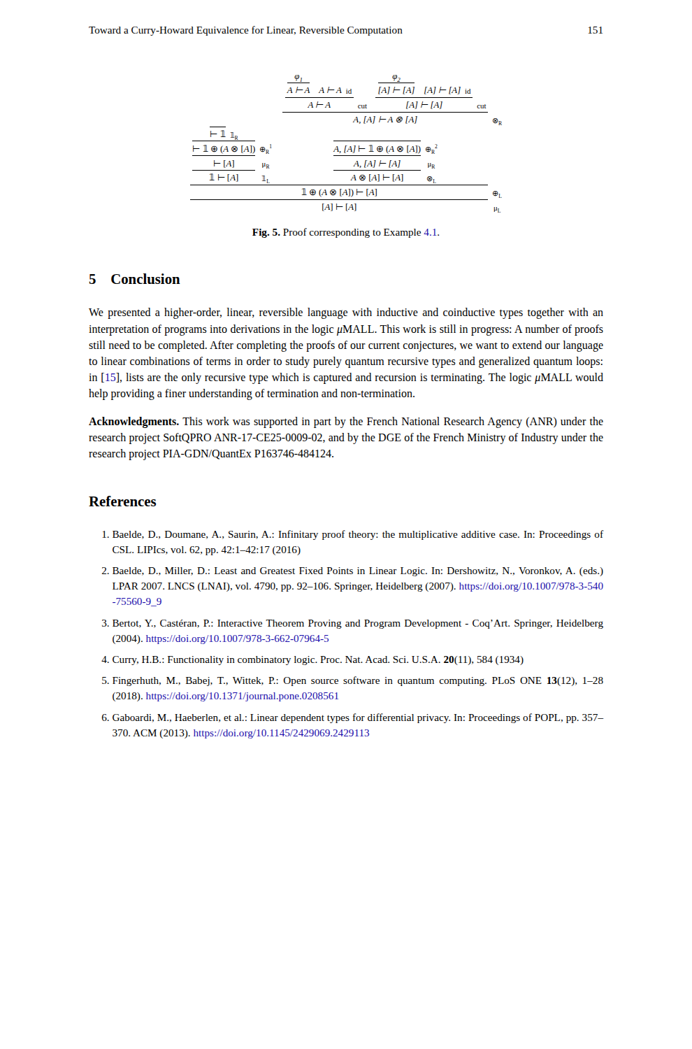Toward a Curry-Howard Equivalence for Linear, Reversible Computation 151
| | | / / φ 1 / / A ⊢ A / / / A ⊢ A / id / / / A ⊢ A / cut / | / / φ 2 / / [A] ⊢ [A] / / / [A] ⊢ [A] / id / / / [A] ⊢ [A] / cut / |
| | | A, [A] ⊢ A ⊗ [A] | ⊗ R |
| / / ⊢ 𝟙 / 𝟙 R / / / ⊢ 𝟙 ⊕ ( A ⊗ [ A ]) / ⊕ R 1 / / ⊢ [ A ] / μ R / / 𝟙 ⊢ [ A ] / 𝟙 L / | | / A, [A] ⊢ 𝟙 ⊕ ( A ⊗ [ A ]) / ⊕ R 2 / / A, [A] ⊢ [A] / μ R / / A ⊗ [ A ] ⊢ [ A ] / ⊗ L / |
| 𝟙 ⊕ ( A ⊗ [ A ]) ⊢ [ A ] | ⊕ L |
| [ A ] ⊢ [ A ] | μ L |
Fig. 5. Proof corresponding to Example 4.1.
5 Conclusion
We presented a higher-order, linear, reversible language with inductive and coinductive types together with an interpretation of programs into derivations in the logic μMALL. This work is still in progress: A number of proofs still need to be completed. After completing the proofs of our current conjectures, we want to extend our language to linear combinations of terms in order to study purely quantum recursive types and generalized quantum loops: in [15], lists are the only recursive type which is captured and recursion is terminating. The logic μMALL would help providing a finer understanding of termination and non-termination.
Acknowledgments. This work was supported in part by the French National Research Agency (ANR) under the research project SoftQPRO ANR-17-CE25-0009-02, and by the DGE of the French Ministry of Industry under the research project PIA-GDN/QuantEx P163746-484124.
References
Baelde, D., Doumane, A., Saurin, A.: Infinitary proof theory: the multiplicative additive case. In: Proceedings of CSL. LIPIcs, vol. 62, pp. 42:1–42:17 (2016)
Baelde, D., Miller, D.: Least and Greatest Fixed Points in Linear Logic. In: Dershowitz, N., Voronkov, A. (eds.) LPAR 2007. LNCS (LNAI), vol. 4790, pp. 92–106. Springer, Heidelberg (2007). https://doi.org/10.1007/978-3-540-75560-9_9
Bertot, Y., Castéran, P.: Interactive Theorem Proving and Program Development - Coq’Art. Springer, Heidelberg (2004). https://doi.org/10.1007/978-3-662-07964-5
Curry, H.B.: Functionality in combinatory logic. Proc. Nat. Acad. Sci. U.S.A. 20(11), 584 (1934)
Fingerhuth, M., Babej, T., Wittek, P.: Open source software in quantum computing. PLoS ONE 13(12), 1–28 (2018). https://doi.org/10.1371/journal.pone.0208561
Gaboardi, M., Haeberlen, et al.: Linear dependent types for differential privacy. In: Proceedings of POPL, pp. 357–370. ACM (2013). https://doi.org/10.1145/2429069.2429113